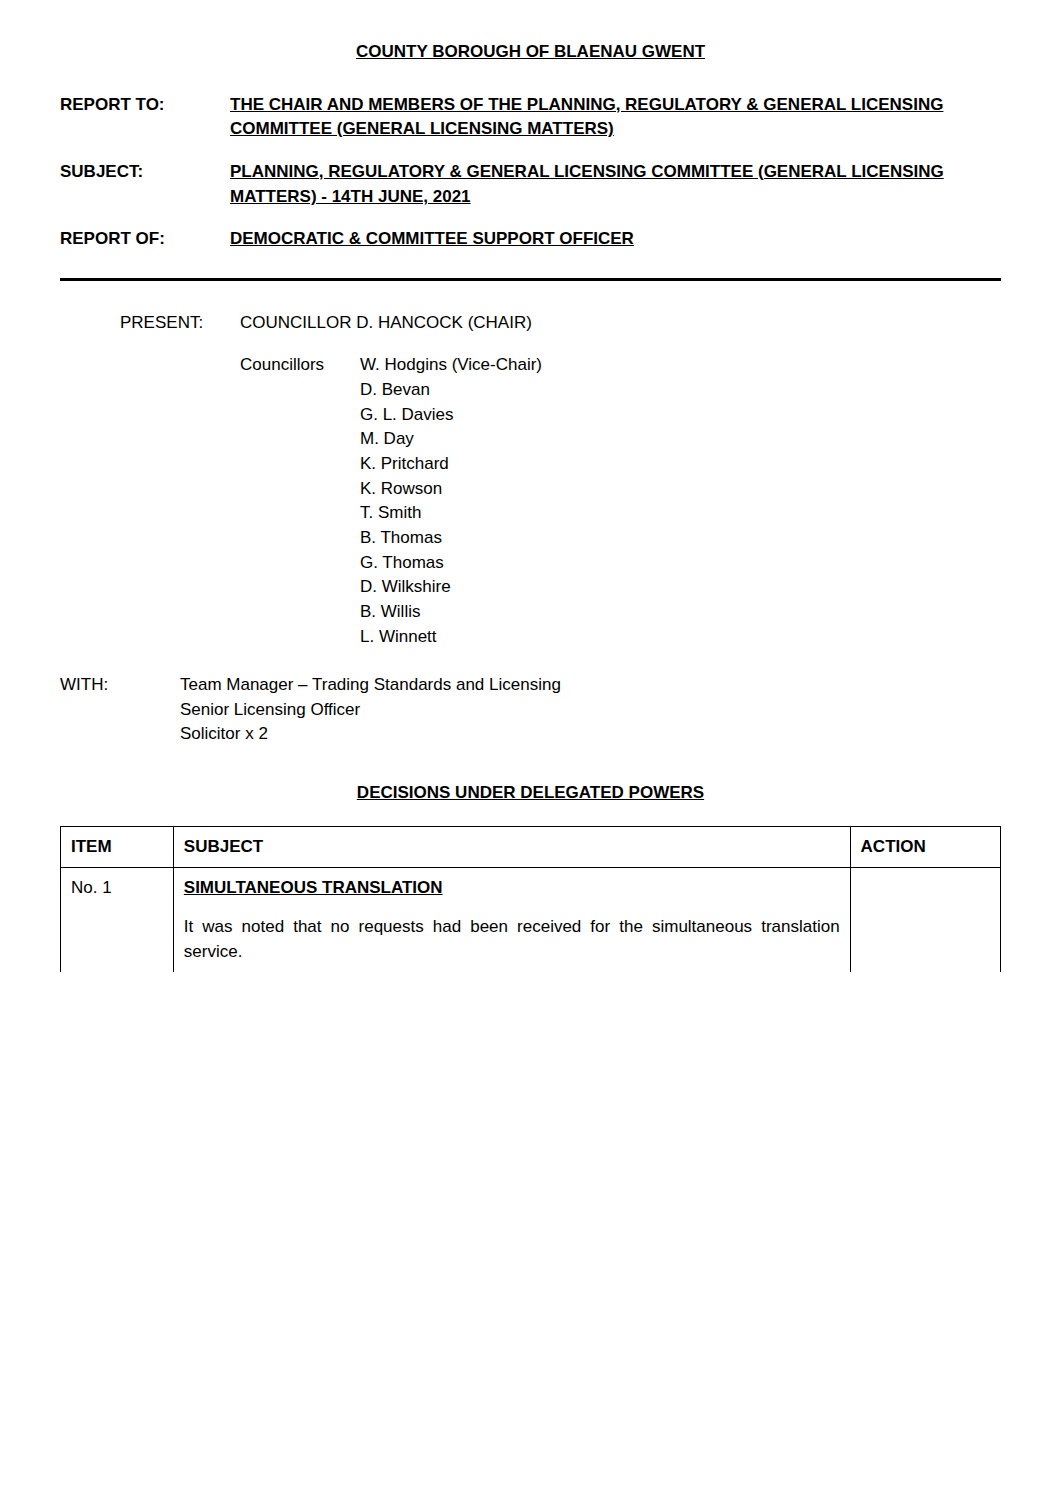COUNTY BOROUGH OF BLAENAU GWENT
REPORT TO:
THE CHAIR AND MEMBERS OF THE PLANNING, REGULATORY & GENERAL LICENSING COMMITTEE (GENERAL LICENSING MATTERS)
SUBJECT:
PLANNING, REGULATORY & GENERAL LICENSING COMMITTEE (GENERAL LICENSING MATTERS) - 14TH JUNE, 2021
REPORT OF:
DEMOCRATIC & COMMITTEE SUPPORT OFFICER
PRESENT:
COUNCILLOR D. HANCOCK (CHAIR)
Councillors
W. Hodgins (Vice-Chair)
D. Bevan
G. L. Davies
M. Day
K. Pritchard
K. Rowson
T. Smith
B. Thomas
G. Thomas
D. Wilkshire
B. Willis
L. Winnett
WITH:
Team Manager – Trading Standards and Licensing
Senior Licensing Officer
Solicitor x 2
DECISIONS UNDER DELEGATED POWERS
| ITEM | SUBJECT | ACTION |
| --- | --- | --- |
| No. 1 | SIMULTANEOUS TRANSLATION It was noted that no requests had been received for the simultaneous translation service. | |